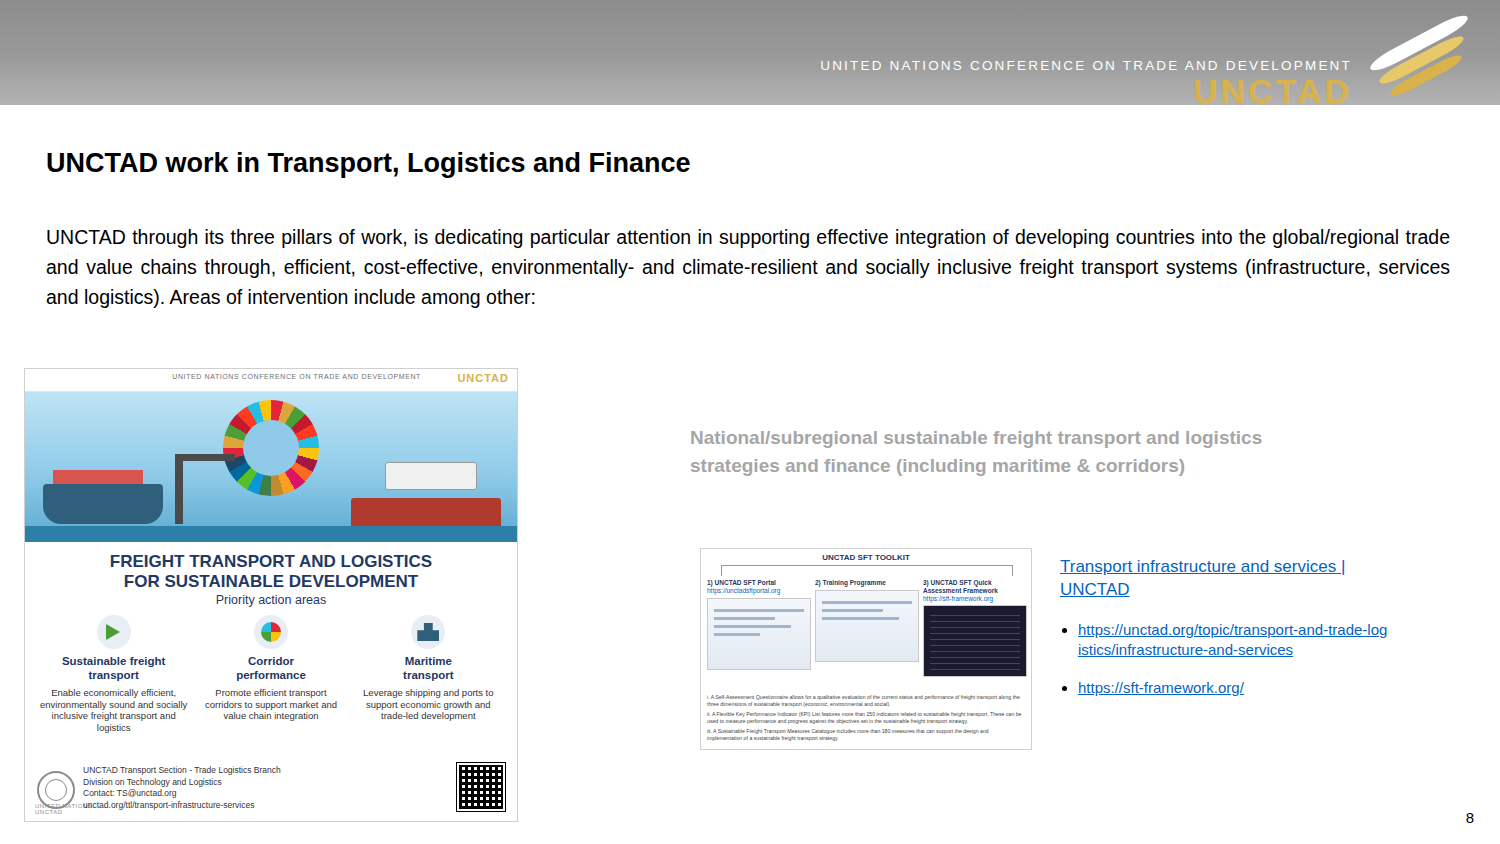UNITED NATIONS CONFERENCE ON TRADE AND DEVELOPMENT
UNCTAD
UNCTAD work in Transport, Logistics and Finance
UNCTAD through its three pillars of work, is dedicating particular attention in supporting effective integration of developing countries into the global/regional trade and value chains through, efficient, cost-effective, environmentally- and climate-resilient and socially inclusive freight transport systems (infrastructure, services and logistics). Areas of intervention include among other:
UNITED NATIONS CONFERENCE ON TRADE AND DEVELOPMENT
UNCTAD
FREIGHT TRANSPORT AND LOGISTICS
FOR SUSTAINABLE DEVELOPMENT
Priority action areas
Sustainable freight
transport
Enable economically efficient, environmentally sound and socially inclusive freight transport and logistics
Corridor
performance
Promote efficient transport corridors to support market and value chain integration
Maritime
transport
Leverage shipping and ports to support economic growth and trade-led development
UNITED NATIONS
UNCTAD
UNCTAD Transport Section - Trade Logistics Branch
Division on Technology and Logistics
Contact: TS@unctad.org
unctad.org/ttl/transport-infrastructure-services
National/subregional sustainable freight transport and logistics
strategies and finance (including maritime & corridors)
UNCTAD SFT TOOLKIT
1) UNCTAD SFT Portal
https://unctadsftportal.org
2) Training Programme
3) UNCTAD SFT Quick
Assessment Framework
https://sft-framework.org
i. A Self-Assessment Questionnaire allows for a qualitative evaluation of the current status and performance of freight transport along the three dimensions of sustainable transport (economic, environmental and social).
ii. A Flexible Key Performance Indicator (KPI) List features more than 250 indicators related to sustainable freight transport. These can be used to measure performance and progress against the objectives set in the sustainable freight transport strategy.
iii. A Sustainable Freight Transport Measures Catalogue includes more than 180 measures that can support the design and implementation of a sustainable freight transport strategy.
Transport infrastructure and services | UNCTAD
https://unctad.org/topic/transport-and-trade-logistics/infrastructure-and-services
https://sft-framework.org/
8